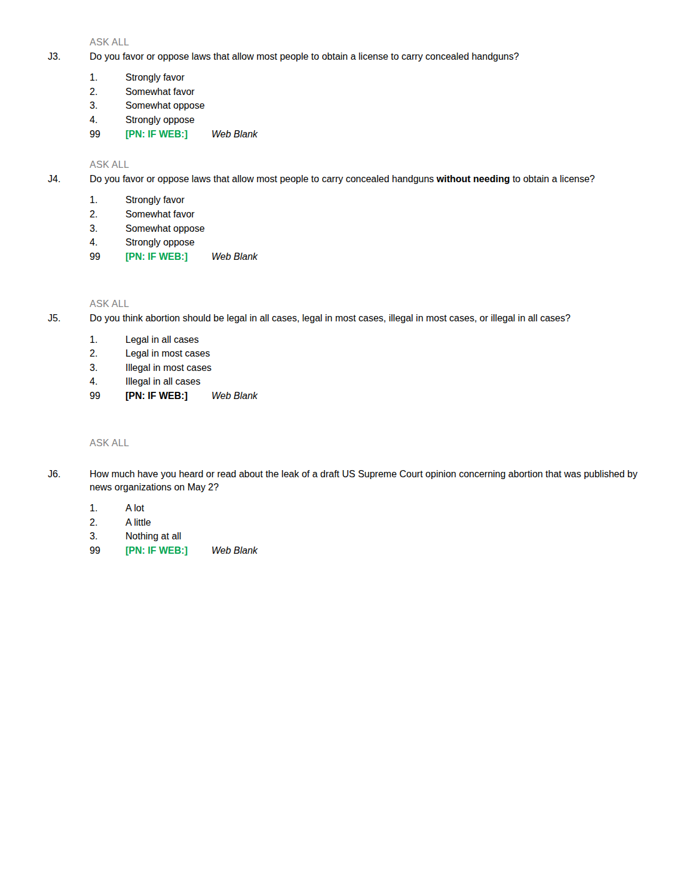ASK ALL
J3.
Do you favor or oppose laws that allow most people to obtain a license to carry concealed handguns?
1. Strongly favor
2. Somewhat favor
3. Somewhat oppose
4. Strongly oppose
99[PN: IF WEB:] Web Blank
ASK ALL
J4.
Do you favor or oppose laws that allow most people to carry concealed handguns without needing to obtain a license?
1. Strongly favor
2. Somewhat favor
3. Somewhat oppose
4. Strongly oppose
99[PN: IF WEB:] Web Blank
ASK ALL
J5.
Do you think abortion should be legal in all cases, legal in most cases, illegal in most cases, or illegal in all cases?
1. Legal in all cases
2. Legal in most cases
3. Illegal in most cases
4. Illegal in all cases
99[PN: IF WEB:] Web Blank
ASK ALL
J6.
How much have you heard or read about the leak of a draft US Supreme Court opinion concerning abortion that was published by news organizations on May 2?
1. A lot
2. A little
3. Nothing at all
99[PN: IF WEB:] Web Blank